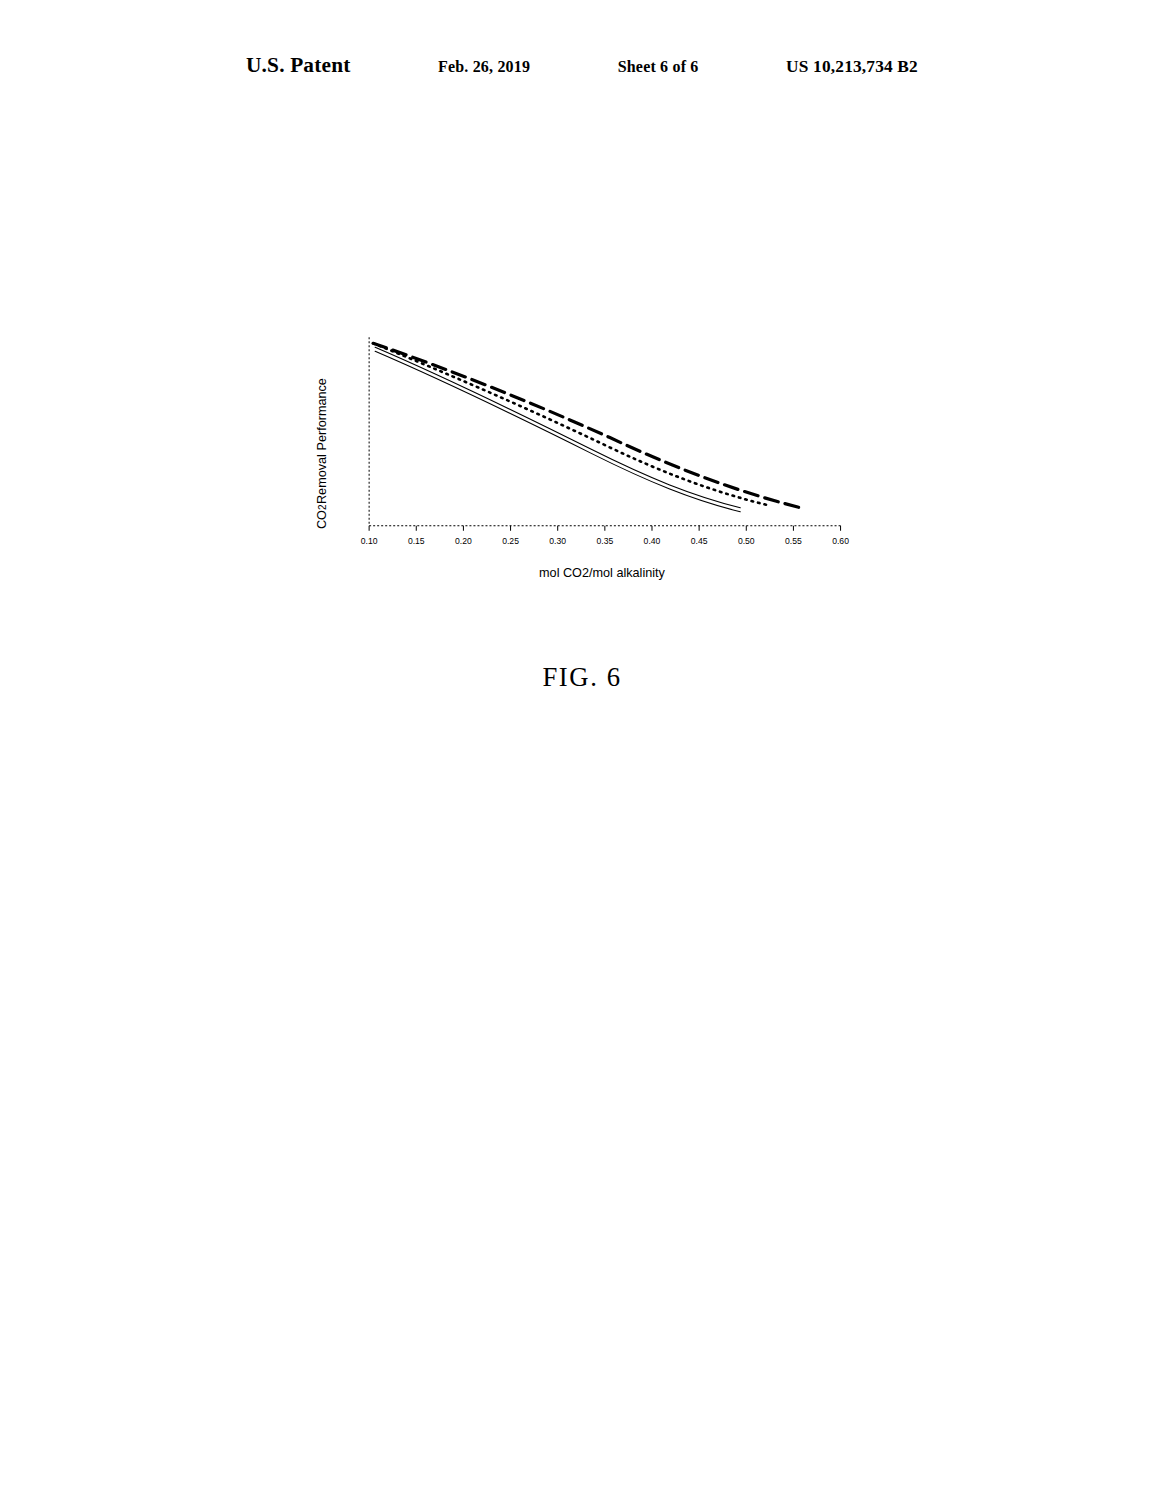U.S. Patent Feb. 26, 2019 Sheet 6 of 6 US 10,213,734 B2
CO2 Removal Performance
0.10 0.15 0.20 0.25 0.30 0.35 0.40 0.45 0.50 0.55 0.60
mol CO2/mol alkalinity
FIG. 6